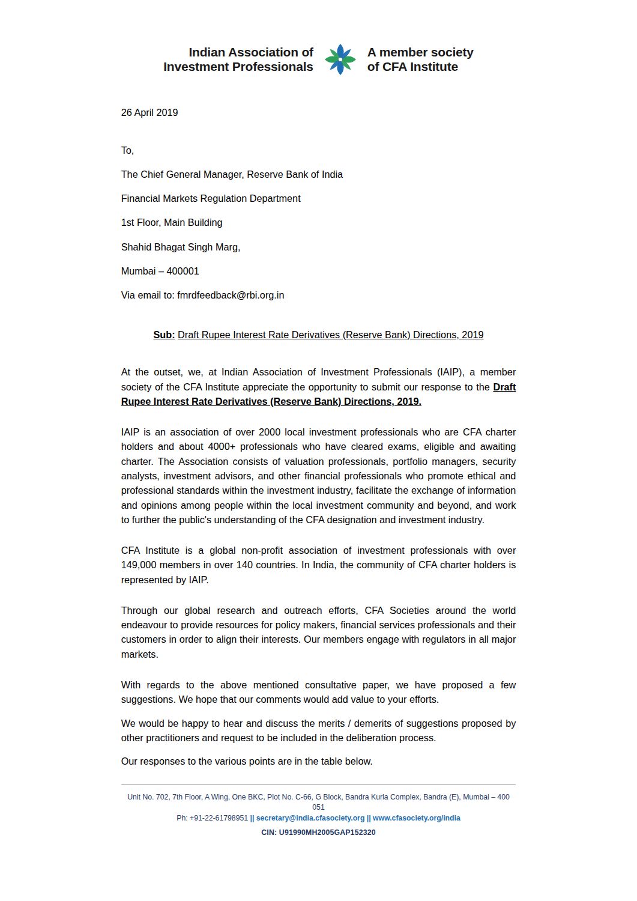Indian Association of
Investment Professionals
A member society
of CFA Institute
26 April 2019
To,
The Chief General Manager, Reserve Bank of India
Financial Markets Regulation Department
1st Floor, Main Building
Shahid Bhagat Singh Marg,
Mumbai – 400001
Via email to: fmrdfeedback@rbi.org.in
Sub: Draft Rupee Interest Rate Derivatives (Reserve Bank) Directions, 2019
At the outset, we, at Indian Association of Investment Professionals (IAIP), a member society of the CFA Institute appreciate the opportunity to submit our response to the Draft Rupee Interest Rate Derivatives (Reserve Bank) Directions, 2019.
IAIP is an association of over 2000 local investment professionals who are CFA charter holders and about 4000+ professionals who have cleared exams, eligible and awaiting charter. The Association consists of valuation professionals, portfolio managers, security analysts, investment advisors, and other financial professionals who promote ethical and professional standards within the investment industry, facilitate the exchange of information and opinions among people within the local investment community and beyond, and work to further the public's understanding of the CFA designation and investment industry.
CFA Institute is a global non-profit association of investment professionals with over 149,000 members in over 140 countries. In India, the community of CFA charter holders is represented by IAIP.
Through our global research and outreach efforts, CFA Societies around the world endeavour to provide resources for policy makers, financial services professionals and their customers in order to align their interests. Our members engage with regulators in all major markets.
With regards to the above mentioned consultative paper, we have proposed a few suggestions. We hope that our comments would add value to your efforts.
We would be happy to hear and discuss the merits / demerits of suggestions proposed by other practitioners and request to be included in the deliberation process.
Our responses to the various points are in the table below.
Unit No. 702, 7th Floor, A Wing, One BKC, Plot No. C-66, G Block, Bandra Kurla Complex, Bandra (E), Mumbai – 400 051
Ph: +91-22-61798951 || secretary@india.cfasociety.org || www.cfasociety.org/india
CIN: U91990MH2005GAP152320